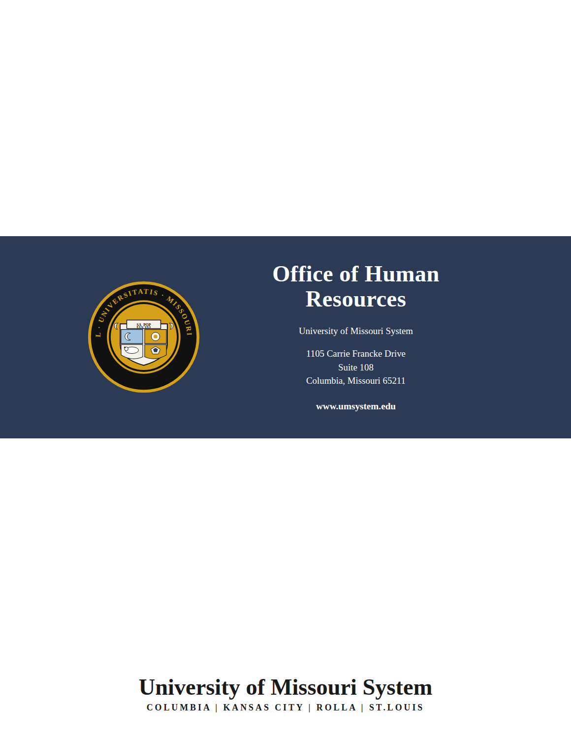SIGILL · UNIVERSITATIS · MISSOURIENSIS MDCCCXXXIX SA POP LUS ULI
Office of Human
Resources
University of Missouri System
1105 Carrie Francke Drive Suite 108 Columbia, Missouri 65211
www.umsystem.edu
University of Missouri System
COLUMBIA | KANSAS CITY | ROLLA | ST.LOUIS